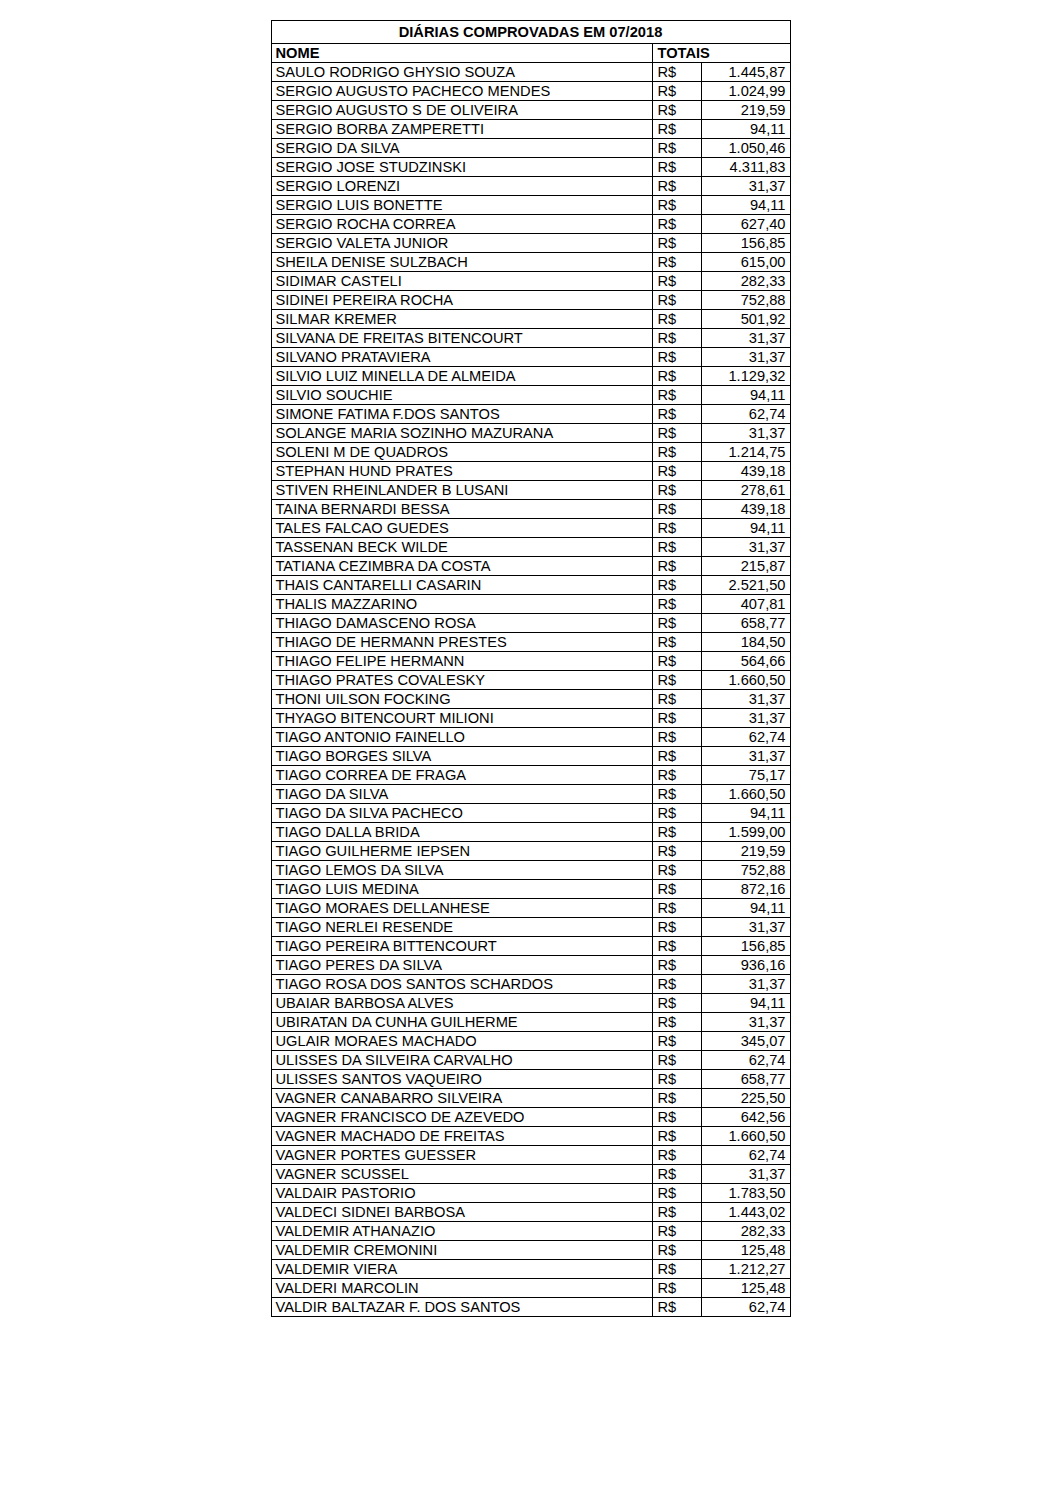DIÁRIAS COMPROVADAS EM 07/2018
| NOME | TOTAIS |
| --- | --- |
| SAULO RODRIGO GHYSIO SOUZA | R$ | 1.445,87 |
| SERGIO AUGUSTO PACHECO MENDES | R$ | 1.024,99 |
| SERGIO AUGUSTO S DE OLIVEIRA | R$ | 219,59 |
| SERGIO BORBA ZAMPERETTI | R$ | 94,11 |
| SERGIO DA SILVA | R$ | 1.050,46 |
| SERGIO JOSE STUDZINSKI | R$ | 4.311,83 |
| SERGIO LORENZI | R$ | 31,37 |
| SERGIO LUIS BONETTE | R$ | 94,11 |
| SERGIO ROCHA CORREA | R$ | 627,40 |
| SERGIO VALETA JUNIOR | R$ | 156,85 |
| SHEILA DENISE SULZBACH | R$ | 615,00 |
| SIDIMAR CASTELI | R$ | 282,33 |
| SIDINEI PEREIRA ROCHA | R$ | 752,88 |
| SILMAR KREMER | R$ | 501,92 |
| SILVANA DE FREITAS BITENCOURT | R$ | 31,37 |
| SILVANO PRATAVIERA | R$ | 31,37 |
| SILVIO LUIZ MINELLA DE ALMEIDA | R$ | 1.129,32 |
| SILVIO SOUCHIE | R$ | 94,11 |
| SIMONE FATIMA F.DOS SANTOS | R$ | 62,74 |
| SOLANGE MARIA SOZINHO MAZURANA | R$ | 31,37 |
| SOLENI M DE QUADROS | R$ | 1.214,75 |
| STEPHAN HUND PRATES | R$ | 439,18 |
| STIVEN RHEINLANDER B LUSANI | R$ | 278,61 |
| TAINA BERNARDI BESSA | R$ | 439,18 |
| TALES FALCAO GUEDES | R$ | 94,11 |
| TASSENAN BECK WILDE | R$ | 31,37 |
| TATIANA CEZIMBRA DA COSTA | R$ | 215,87 |
| THAIS CANTARELLI CASARIN | R$ | 2.521,50 |
| THALIS MAZZARINO | R$ | 407,81 |
| THIAGO DAMASCENO ROSA | R$ | 658,77 |
| THIAGO DE HERMANN PRESTES | R$ | 184,50 |
| THIAGO FELIPE HERMANN | R$ | 564,66 |
| THIAGO PRATES COVALESKY | R$ | 1.660,50 |
| THONI UILSON FOCKING | R$ | 31,37 |
| THYAGO BITENCOURT MILIONI | R$ | 31,37 |
| TIAGO ANTONIO FAINELLO | R$ | 62,74 |
| TIAGO BORGES SILVA | R$ | 31,37 |
| TIAGO CORREA DE FRAGA | R$ | 75,17 |
| TIAGO DA SILVA | R$ | 1.660,50 |
| TIAGO DA SILVA PACHECO | R$ | 94,11 |
| TIAGO DALLA BRIDA | R$ | 1.599,00 |
| TIAGO GUILHERME IEPSEN | R$ | 219,59 |
| TIAGO LEMOS DA SILVA | R$ | 752,88 |
| TIAGO LUIS MEDINA | R$ | 872,16 |
| TIAGO MORAES DELLANHESE | R$ | 94,11 |
| TIAGO NERLEI RESENDE | R$ | 31,37 |
| TIAGO PEREIRA BITTENCOURT | R$ | 156,85 |
| TIAGO PERES DA SILVA | R$ | 936,16 |
| TIAGO ROSA DOS SANTOS SCHARDOS | R$ | 31,37 |
| UBAIAR BARBOSA ALVES | R$ | 94,11 |
| UBIRATAN DA CUNHA GUILHERME | R$ | 31,37 |
| UGLAIR MORAES MACHADO | R$ | 345,07 |
| ULISSES DA SILVEIRA CARVALHO | R$ | 62,74 |
| ULISSES SANTOS VAQUEIRO | R$ | 658,77 |
| VAGNER CANABARRO SILVEIRA | R$ | 225,50 |
| VAGNER FRANCISCO DE AZEVEDO | R$ | 642,56 |
| VAGNER MACHADO DE FREITAS | R$ | 1.660,50 |
| VAGNER PORTES GUESSER | R$ | 62,74 |
| VAGNER SCUSSEL | R$ | 31,37 |
| VALDAIR PASTORIO | R$ | 1.783,50 |
| VALDECI SIDNEI BARBOSA | R$ | 1.443,02 |
| VALDEMIR ATHANAZIO | R$ | 282,33 |
| VALDEMIR CREMONINI | R$ | 125,48 |
| VALDEMIR VIERA | R$ | 1.212,27 |
| VALDERI MARCOLIN | R$ | 125,48 |
| VALDIR BALTAZAR F. DOS SANTOS | R$ | 62,74 |